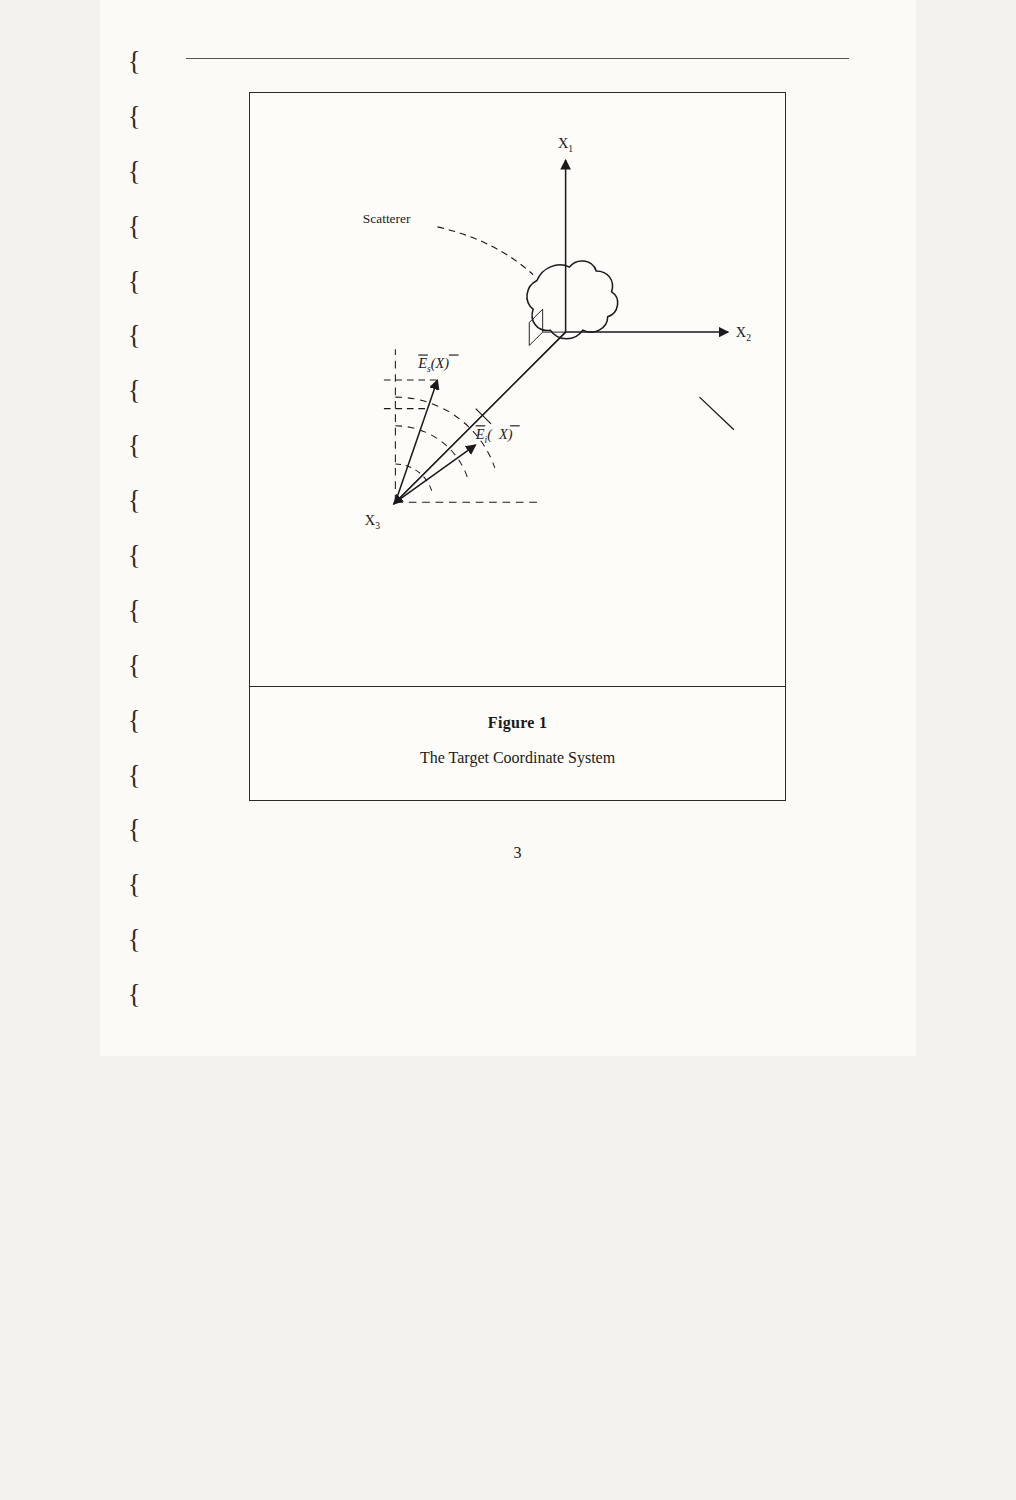{{{{{ {{{{{ {{{{{ {{{
The Target Coordinate System A three-axis coordinate system labeled X sub 1 vertical, X sub 2 to the right, and X sub 3 toward the lower left. An irregular closed blob labeled Scatterer sits near the origin region. Two vectors, E sub s of X and E sub i of X, emanate from a point at the lower left with dashed arcs and dashed reference lines. X1 X2 X3 Scatterer Es(X) Ei( X)
Figure 1
The Target Coordinate System
3